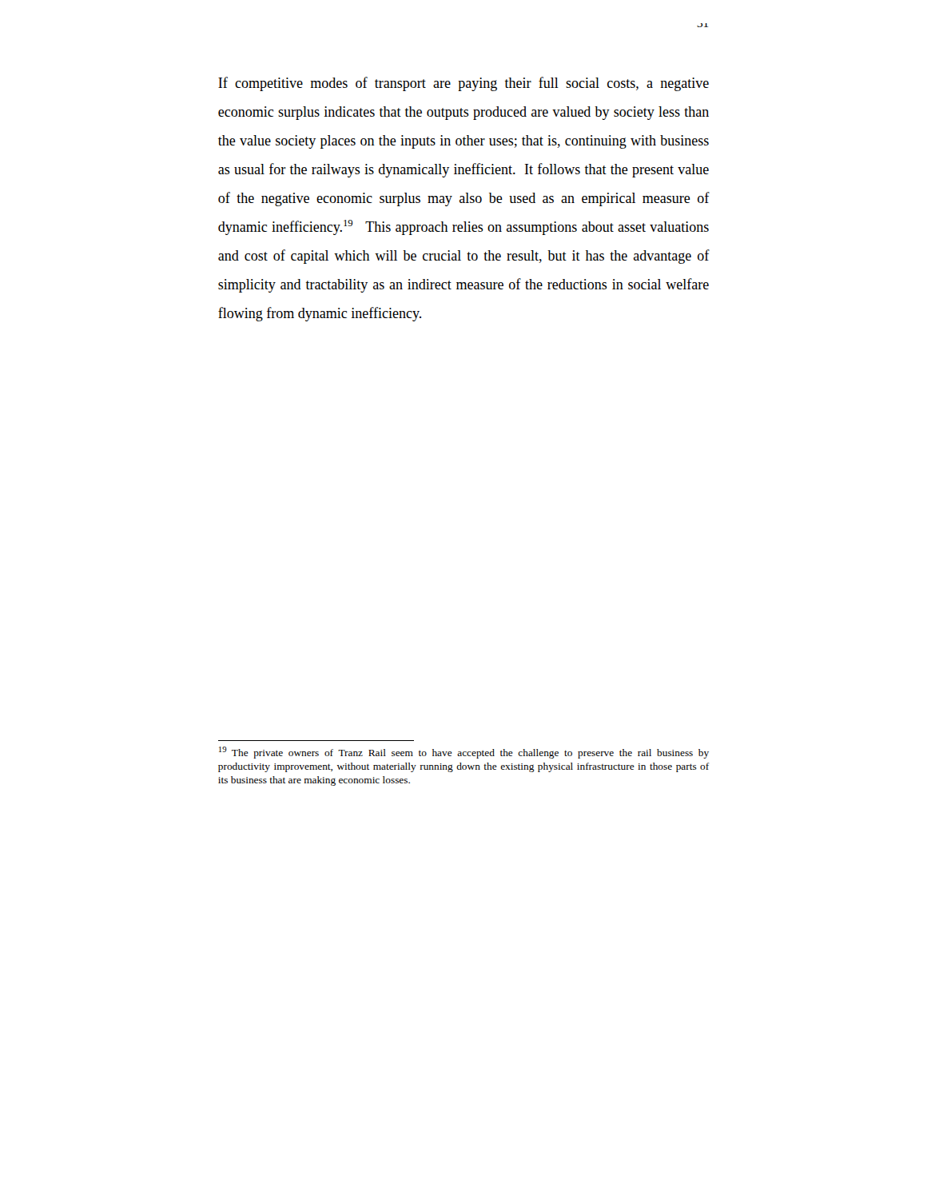31
If competitive modes of transport are paying their full social costs, a negative economic surplus indicates that the outputs produced are valued by society less than the value society places on the inputs in other uses; that is, continuing with business as usual for the railways is dynamically inefficient. It follows that the present value of the negative economic surplus may also be used as an empirical measure of dynamic inefficiency.19 This approach relies on assumptions about asset valuations and cost of capital which will be crucial to the result, but it has the advantage of simplicity and tractability as an indirect measure of the reductions in social welfare flowing from dynamic inefficiency.
19 The private owners of Tranz Rail seem to have accepted the challenge to preserve the rail business by productivity improvement, without materially running down the existing physical infrastructure in those parts of its business that are making economic losses.